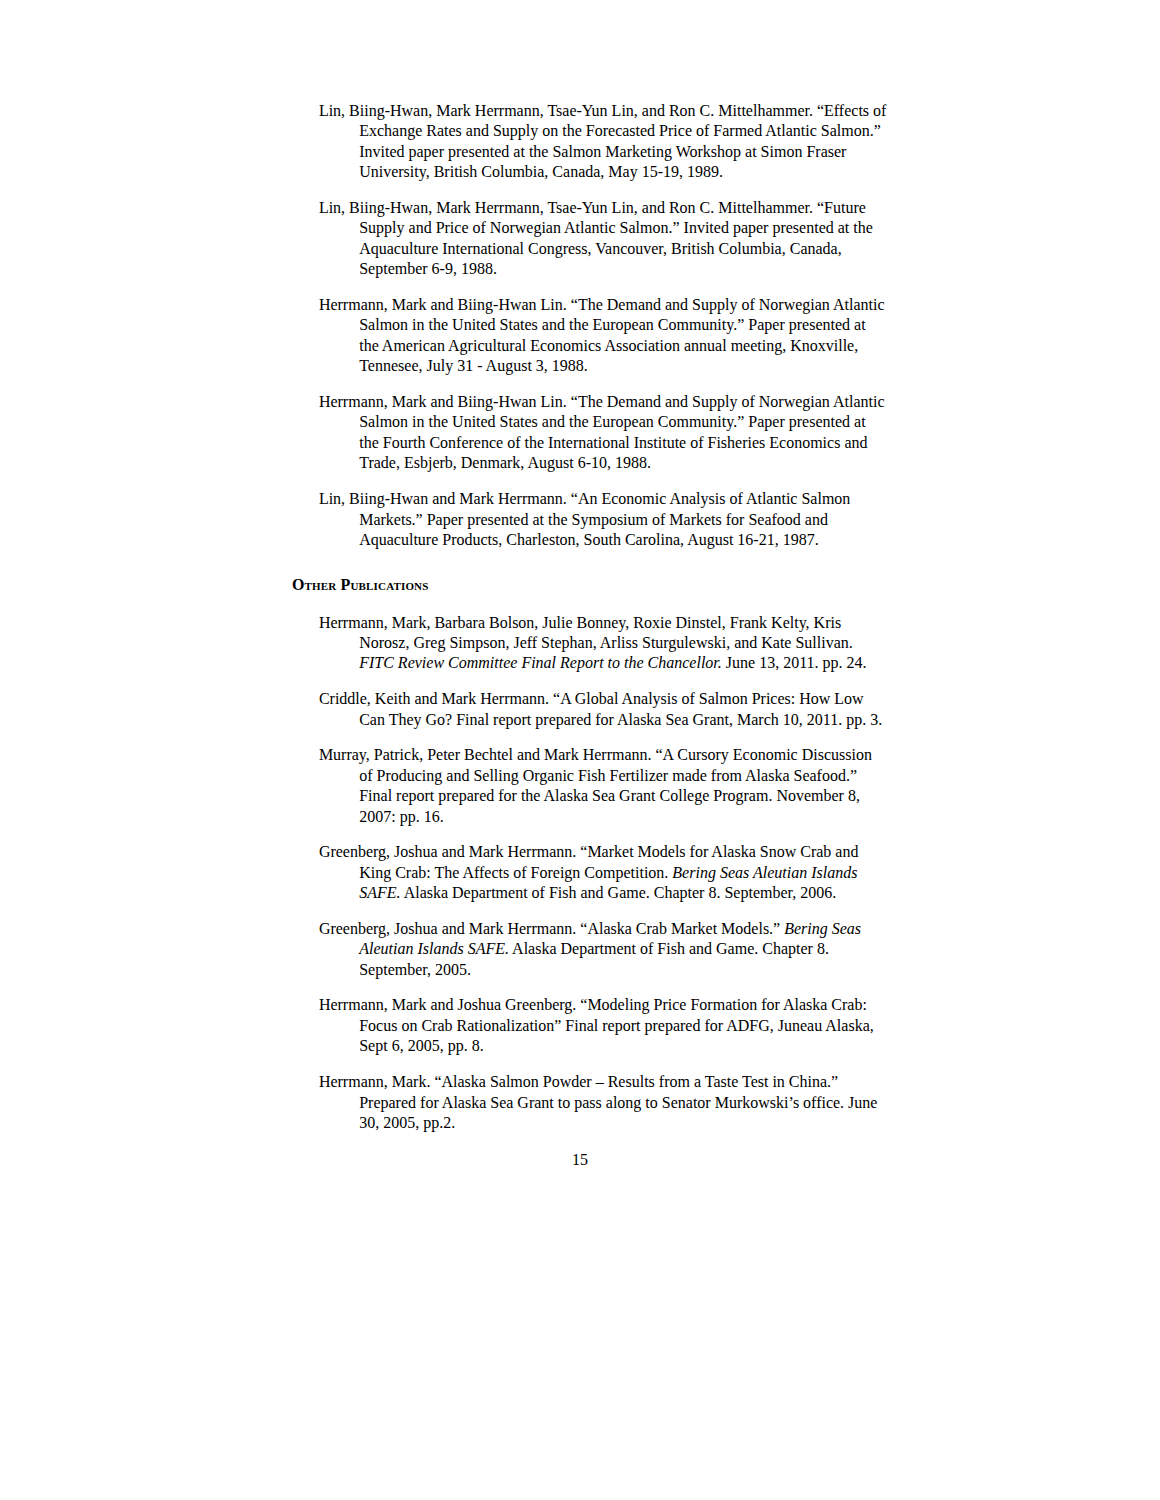Lin, Biing-Hwan, Mark Herrmann, Tsae-Yun Lin, and Ron C. Mittelhammer. “Effects of Exchange Rates and Supply on the Forecasted Price of Farmed Atlantic Salmon.” Invited paper presented at the Salmon Marketing Workshop at Simon Fraser University, British Columbia, Canada, May 15-19, 1989.
Lin, Biing-Hwan, Mark Herrmann, Tsae-Yun Lin, and Ron C. Mittelhammer. “Future Supply and Price of Norwegian Atlantic Salmon.” Invited paper presented at the Aquaculture International Congress, Vancouver, British Columbia, Canada, September 6-9, 1988.
Herrmann, Mark and Biing-Hwan Lin. “The Demand and Supply of Norwegian Atlantic Salmon in the United States and the European Community.” Paper presented at the American Agricultural Economics Association annual meeting, Knoxville, Tennesee, July 31 - August 3, 1988.
Herrmann, Mark and Biing-Hwan Lin. “The Demand and Supply of Norwegian Atlantic Salmon in the United States and the European Community.” Paper presented at the Fourth Conference of the International Institute of Fisheries Economics and Trade, Esbjerb, Denmark, August 6-10, 1988.
Lin, Biing-Hwan and Mark Herrmann. “An Economic Analysis of Atlantic Salmon Markets.” Paper presented at the Symposium of Markets for Seafood and Aquaculture Products, Charleston, South Carolina, August 16-21, 1987.
Other Publications
Herrmann, Mark, Barbara Bolson, Julie Bonney, Roxie Dinstel, Frank Kelty, Kris Norosz, Greg Simpson, Jeff Stephan, Arliss Sturgulewski, and Kate Sullivan. FITC Review Committee Final Report to the Chancellor. June 13, 2011. pp. 24.
Criddle, Keith and Mark Herrmann. “A Global Analysis of Salmon Prices: How Low Can They Go? Final report prepared for Alaska Sea Grant, March 10, 2011. pp. 3.
Murray, Patrick, Peter Bechtel and Mark Herrmann. “A Cursory Economic Discussion of Producing and Selling Organic Fish Fertilizer made from Alaska Seafood.” Final report prepared for the Alaska Sea Grant College Program. November 8, 2007: pp. 16.
Greenberg, Joshua and Mark Herrmann. “Market Models for Alaska Snow Crab and King Crab: The Affects of Foreign Competition. Bering Seas Aleutian Islands SAFE. Alaska Department of Fish and Game. Chapter 8. September, 2006.
Greenberg, Joshua and Mark Herrmann. “Alaska Crab Market Models.” Bering Seas Aleutian Islands SAFE. Alaska Department of Fish and Game. Chapter 8. September, 2005.
Herrmann, Mark and Joshua Greenberg. “Modeling Price Formation for Alaska Crab: Focus on Crab Rationalization” Final report prepared for ADFG, Juneau Alaska, Sept 6, 2005, pp. 8.
Herrmann, Mark. “Alaska Salmon Powder – Results from a Taste Test in China.” Prepared for Alaska Sea Grant to pass along to Senator Murkowski’s office. June 30, 2005, pp.2.
15